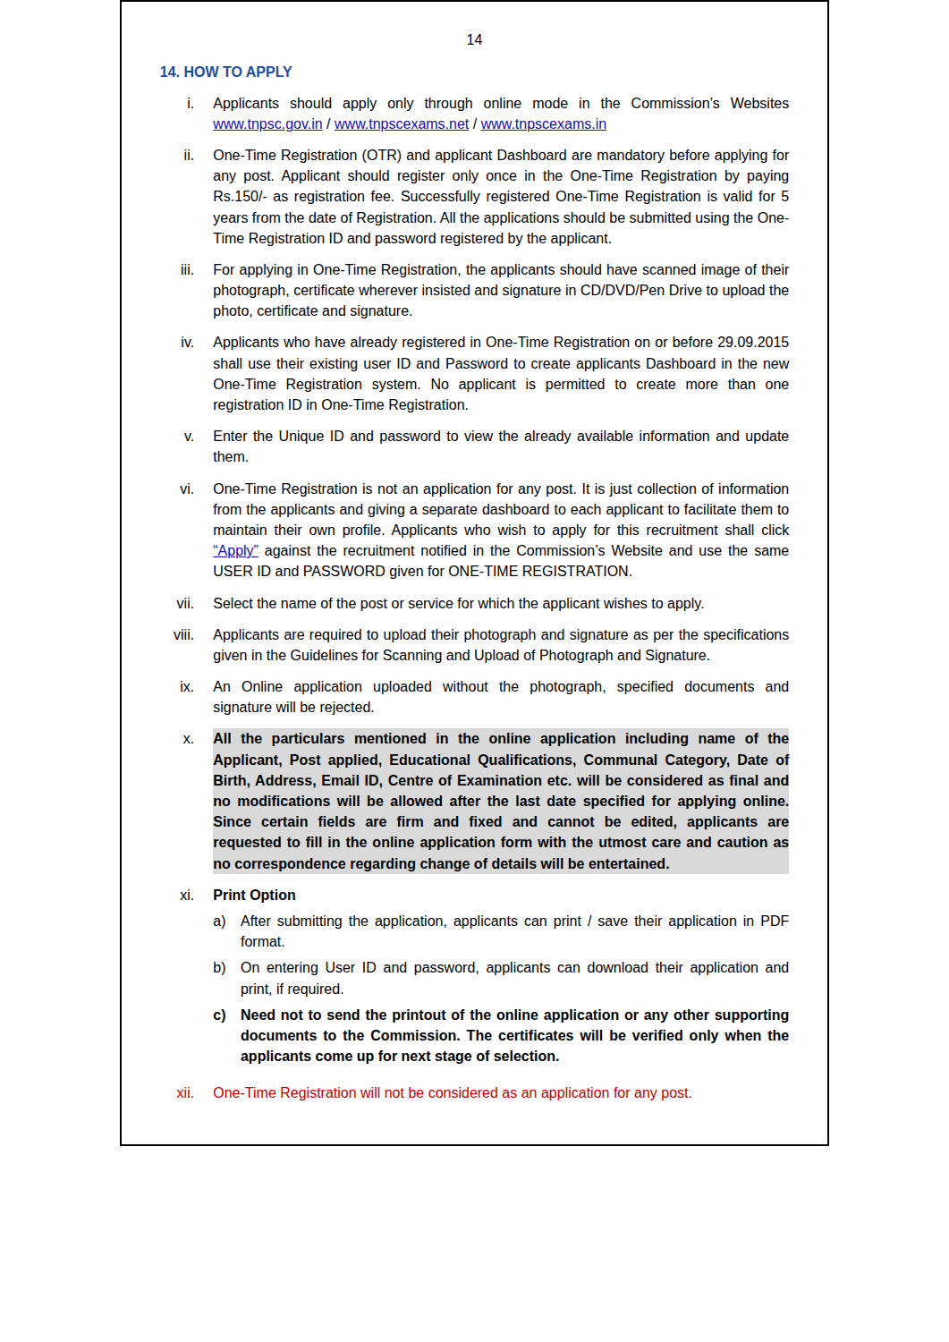14
14. HOW TO APPLY
i. Applicants should apply only through online mode in the Commission’s Websites www.tnpsc.gov.in / www.tnpscexams.net / www.tnpscexams.in
ii. One-Time Registration (OTR) and applicant Dashboard are mandatory before applying for any post. Applicant should register only once in the One-Time Registration by paying Rs.150/- as registration fee. Successfully registered One-Time Registration is valid for 5 years from the date of Registration. All the applications should be submitted using the One-Time Registration ID and password registered by the applicant.
iii. For applying in One-Time Registration, the applicants should have scanned image of their photograph, certificate wherever insisted and signature in CD/DVD/Pen Drive to upload the photo, certificate and signature.
iv. Applicants who have already registered in One-Time Registration on or before 29.09.2015 shall use their existing user ID and Password to create applicants Dashboard in the new One-Time Registration system. No applicant is permitted to create more than one registration ID in One-Time Registration.
v. Enter the Unique ID and password to view the already available information and update them.
vi. One-Time Registration is not an application for any post. It is just collection of information from the applicants and giving a separate dashboard to each applicant to facilitate them to maintain their own profile. Applicants who wish to apply for this recruitment shall click “Apply” against the recruitment notified in the Commission’s Website and use the same USER ID and PASSWORD given for ONE-TIME REGISTRATION.
vii. Select the name of the post or service for which the applicant wishes to apply.
viii. Applicants are required to upload their photograph and signature as per the specifications given in the Guidelines for Scanning and Upload of Photograph and Signature.
ix. An Online application uploaded without the photograph, specified documents and signature will be rejected.
x. All the particulars mentioned in the online application including name of the Applicant, Post applied, Educational Qualifications, Communal Category, Date of Birth, Address, Email ID, Centre of Examination etc. will be considered as final and no modifications will be allowed after the last date specified for applying online. Since certain fields are firm and fixed and cannot be edited, applicants are requested to fill in the online application form with the utmost care and caution as no correspondence regarding change of details will be entertained.
xi. Print Option
a) After submitting the application, applicants can print / save their application in PDF format.
b) On entering User ID and password, applicants can download their application and print, if required.
c) Need not to send the printout of the online application or any other supporting documents to the Commission. The certificates will be verified only when the applicants come up for next stage of selection.
xii. One-Time Registration will not be considered as an application for any post.